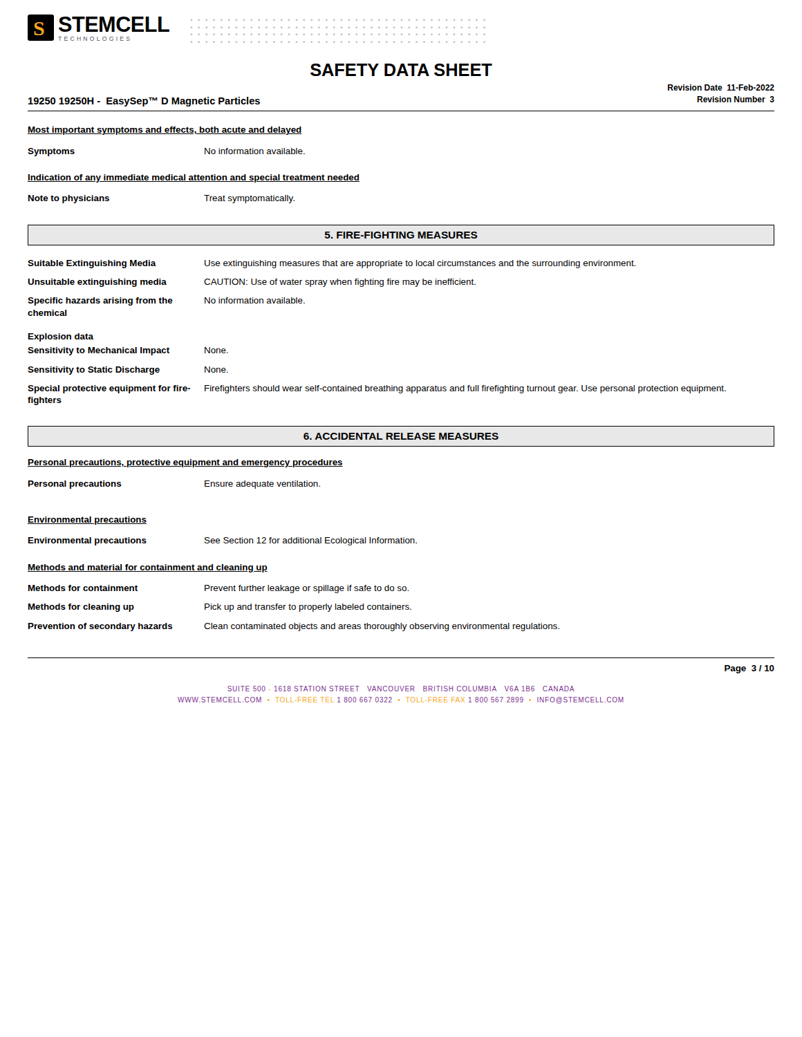STEMCELL
TECHNOLOGIES
• • • • • • • • • • • • • • • • • • • • • • • • • • • • • • • • • • • • • • • •
• • • • • • • • • • • • • • • • • • • • • • • • • • • • • • • • • • • • • • • •
• • • • • • • • • • • • • • • • • • • • • • • • • • • • • • • • • • • • • • • •
• • • • • • • • • • • • • • • • • • • • • • • • • • • • • • • • • • • • • • • •
SAFETY DATA SHEET
Revision Date 11-Feb-2022
19250 19250H - EasySep™ D Magnetic Particles Revision Number 3
Most important symptoms and effects, both acute and delayed
| Symptoms | No information available. |
Indication of any immediate medical attention and special treatment needed
| Note to physicians | Treat symptomatically. |
5. FIRE-FIGHTING MEASURES
| Suitable Extinguishing Media | Use extinguishing measures that are appropriate to local circumstances and the surrounding environment. |
| Unsuitable extinguishing media | CAUTION: Use of water spray when fighting fire may be inefficient. |
| Specific hazards arising from the chemical | No information available. |
Explosion data
| Sensitivity to Mechanical Impact | None. |
| Sensitivity to Static Discharge | None. |
| Special protective equipment for fire-fighters | Firefighters should wear self-contained breathing apparatus and full firefighting turnout gear. Use personal protection equipment. |
6. ACCIDENTAL RELEASE MEASURES
Personal precautions, protective equipment and emergency procedures
| Personal precautions | Ensure adequate ventilation. |
Environmental precautions
| Environmental precautions | See Section 12 for additional Ecological Information. |
Methods and material for containment and cleaning up
| Methods for containment | Prevent further leakage or spillage if safe to do so. |
| Methods for cleaning up | Pick up and transfer to properly labeled containers. |
| Prevention of secondary hazards | Clean contaminated objects and areas thoroughly observing environmental regulations. |
Page 3 / 10
SUITE 500 - 1618 STATION STREET VANCOUVER BRITISH COLUMBIA V6A 1B6 CANADA
WWW.STEMCELL.COM • TOLL-FREE TEL 1 800 667 0322 • TOLL-FREE FAX 1 800 567 2899 • INFO@STEMCELL.COM